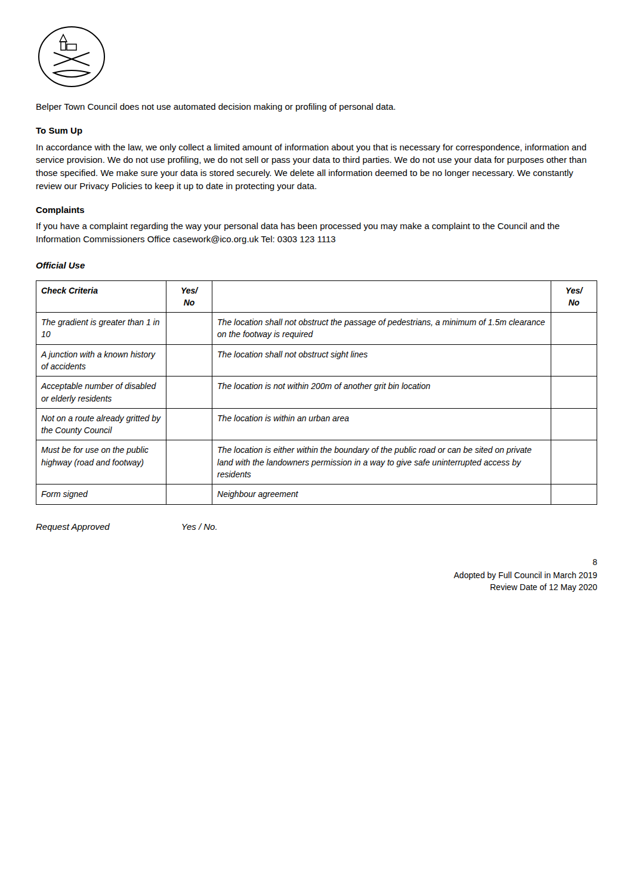Belper Town Council does not use automated decision making or profiling of personal data.
To Sum Up
In accordance with the law, we only collect a limited amount of information about you that is necessary for correspondence, information and service provision. We do not use profiling, we do not sell or pass your data to third parties. We do not use your data for purposes other than those specified. We make sure your data is stored securely. We delete all information deemed to be no longer necessary. We constantly review our Privacy Policies to keep it up to date in protecting your data.
Complaints
If you have a complaint regarding the way your personal data has been processed you may make a complaint to the Council and the Information Commissioners Office casework@ico.org.uk Tel: 0303 123 1113
Official Use
| Check Criteria | Yes/ No | | Yes/ No |
| --- | --- | --- | --- |
| The gradient is greater than 1 in 10 | | The location shall not obstruct the passage of pedestrians, a minimum of 1.5m clearance on the footway is required | |
| A junction with a known history of accidents | | The location shall not obstruct sight lines | |
| Acceptable number of disabled or elderly residents | | The location is not within 200m of another grit bin location | |
| Not on a route already gritted by the County Council | | The location is within an urban area | |
| Must be for use on the public highway (road and footway) | | The location is either within the boundary of the public road or can be sited on private land with the landowners permission in a way to give safe uninterrupted access by residents | |
| Form signed | | Neighbour agreement | |
Request Approved Yes / No.
8
Adopted by Full Council in March 2019
Review Date of 12 May 2020